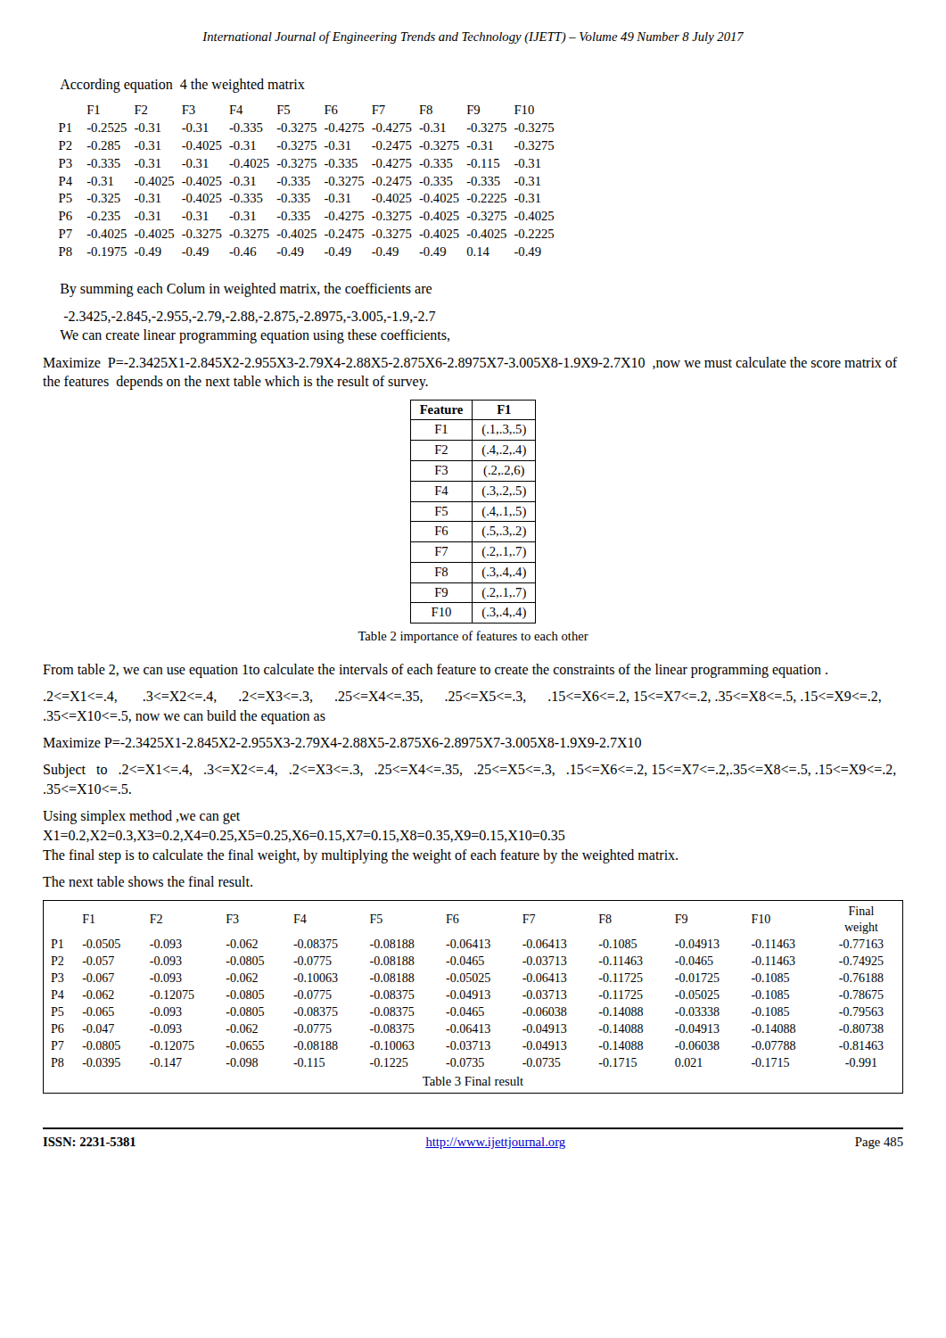International Journal of Engineering Trends and Technology (IJETT) – Volume 49 Number 8 July 2017
According equation 4 the weighted matrix
| | F1 | F2 | F3 | F4 | F5 | F6 | F7 | F8 | F9 | F10 |
| --- | --- | --- | --- | --- | --- | --- | --- | --- | --- | --- |
| P1 | -0.2525 | -0.31 | -0.31 | -0.335 | -0.3275 | -0.4275 | -0.4275 | -0.31 | -0.3275 | -0.3275 |
| P2 | -0.285 | -0.31 | -0.4025 | -0.31 | -0.3275 | -0.31 | -0.2475 | -0.3275 | -0.31 | -0.3275 |
| P3 | -0.335 | -0.31 | -0.31 | -0.4025 | -0.3275 | -0.335 | -0.4275 | -0.335 | -0.115 | -0.31 |
| P4 | -0.31 | -0.4025 | -0.4025 | -0.31 | -0.335 | -0.3275 | -0.2475 | -0.335 | -0.335 | -0.31 |
| P5 | -0.325 | -0.31 | -0.4025 | -0.335 | -0.335 | -0.31 | -0.4025 | -0.4025 | -0.2225 | -0.31 |
| P6 | -0.235 | -0.31 | -0.31 | -0.31 | -0.335 | -0.4275 | -0.3275 | -0.4025 | -0.3275 | -0.4025 |
| P7 | -0.4025 | -0.4025 | -0.3275 | -0.3275 | -0.4025 | -0.2475 | -0.3275 | -0.4025 | -0.4025 | -0.2225 |
| P8 | -0.1975 | -0.49 | -0.49 | -0.46 | -0.49 | -0.49 | -0.49 | -0.49 | 0.14 | -0.49 |
By summing each Colum in weighted matrix, the coefficients are
-2.3425,-2.845,-2.955,-2.79,-2.88,-2.875,-2.8975,-3.005,-1.9,-2.7
We can create linear programming equation using these coefficients,
Maximize P=-2.3425X1-2.845X2-2.955X3-2.79X4-2.88X5-2.875X6-2.8975X7-3.005X8-1.9X9-2.7X10 ,now we must calculate the score matrix of the features depends on the next table which is the result of survey.
| Feature | F1 |
| --- | --- |
| F1 | (.1,.3,.5) |
| F2 | (.4,.2,.4) |
| F3 | (.2,.2,6) |
| F4 | (.3,.2,.5) |
| F5 | (.4,.1,.5) |
| F6 | (.5,.3,.2) |
| F7 | (.2,.1,.7) |
| F8 | (.3,.4,.4) |
| F9 | (.2,.1,.7) |
| F10 | (.3,.4,.4) |
Table 2 importance of features to each other
From table 2, we can use equation 1to calculate the intervals of each feature to create the constraints of the linear programming equation .
.2<=X1<=.4, .3<=X2<=.4, .2<=X3<=.3, .25<=X4<=.35, .25<=X5<=.3, .15<=X6<=.2, 15<=X7<=.2, .35<=X8<=.5, .15<=X9<=.2, .35<=X10<=.5, now we can build the equation as
Maximize P=-2.3425X1-2.845X2-2.955X3-2.79X4-2.88X5-2.875X6-2.8975X7-3.005X8-1.9X9-2.7X10
Subject to .2<=X1<=.4, .3<=X2<=.4, .2<=X3<=.3, .25<=X4<=.35, .25<=X5<=.3, .15<=X6<=.2, 15<=X7<=.2,.35<=X8<=.5, .15<=X9<=.2, .35<=X10<=.5.
Using simplex method ,we can get
X1=0.2,X2=0.3,X3=0.2,X4=0.25,X5=0.25,X6=0.15,X7=0.15,X8=0.35,X9=0.15,X10=0.35
The final step is to calculate the final weight, by multiplying the weight of each feature by the weighted matrix.
The next table shows the final result.
| | F1 | F2 | F3 | F4 | F5 | F6 | F7 | F8 | F9 | F10 | Final weight |
| --- | --- | --- | --- | --- | --- | --- | --- | --- | --- | --- | --- |
| P1 | -0.0505 | -0.093 | -0.062 | -0.08375 | -0.08188 | -0.06413 | -0.06413 | -0.1085 | -0.04913 | -0.11463 | -0.77163 |
| P2 | -0.057 | -0.093 | -0.0805 | -0.0775 | -0.08188 | -0.0465 | -0.03713 | -0.11463 | -0.0465 | -0.11463 | -0.74925 |
| P3 | -0.067 | -0.093 | -0.062 | -0.10063 | -0.08188 | -0.05025 | -0.06413 | -0.11725 | -0.01725 | -0.1085 | -0.76188 |
| P4 | -0.062 | -0.12075 | -0.0805 | -0.0775 | -0.08375 | -0.04913 | -0.03713 | -0.11725 | -0.05025 | -0.1085 | -0.78675 |
| P5 | -0.065 | -0.093 | -0.0805 | -0.08375 | -0.08375 | -0.0465 | -0.06038 | -0.14088 | -0.03338 | -0.1085 | -0.79563 |
| P6 | -0.047 | -0.093 | -0.062 | -0.0775 | -0.08375 | -0.06413 | -0.04913 | -0.14088 | -0.04913 | -0.14088 | -0.80738 |
| P7 | -0.0805 | -0.12075 | -0.0655 | -0.08188 | -0.10063 | -0.03713 | -0.04913 | -0.14088 | -0.06038 | -0.07788 | -0.81463 |
| P8 | -0.0395 | -0.147 | -0.098 | -0.115 | -0.1225 | -0.0735 | -0.0735 | -0.1715 | 0.021 | -0.1715 | -0.991 |
Table 3 Final result
ISSN: 2231-5381 http://www.ijettjournal.org Page 485